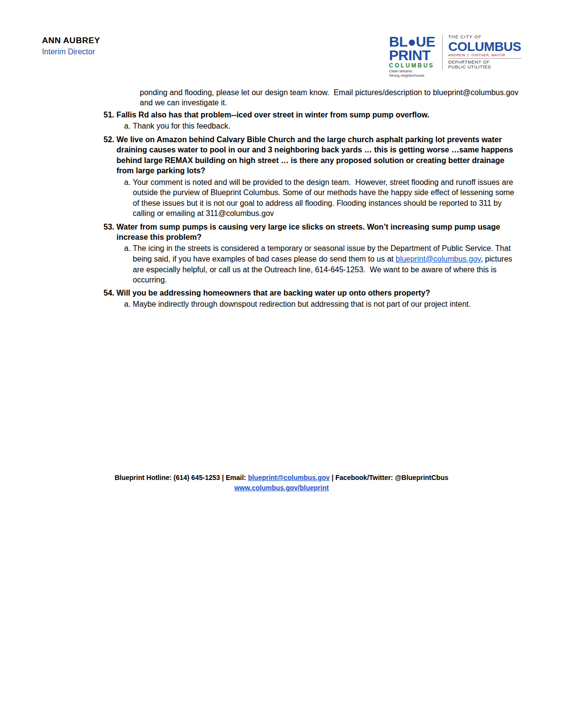ANN AUBREY
Interim Director
BL●UE PRINT COLUMBUS Clean streams.
Strong neighborhoods.
THE CITY OF COLUMBUS ANDREW J. GINTHER, MAYOR DEPARTMENT OF
PUBLIC UTILITIES
ponding and flooding, please let our design team know. Email pictures/description to blueprint@columbus.gov and we can investigate it.
Fallis Rd also has that problem--iced over street in winter from sump pump overflow.
Thank you for this feedback.
We live on Amazon behind Calvary Bible Church and the large church asphalt parking lot prevents water draining causes water to pool in our and 3 neighboring back yards … this is getting worse …same happens behind large REMAX building on high street … is there any proposed solution or creating better drainage from large parking lots?
Your comment is noted and will be provided to the design team. However, street flooding and runoff issues are outside the purview of Blueprint Columbus. Some of our methods have the happy side effect of lessening some of these issues but it is not our goal to address all flooding. Flooding instances should be reported to 311 by calling or emailing at 311@columbus.gov
Water from sump pumps is causing very large ice slicks on streets. Won’t increasing sump pump usage increase this problem?
The icing in the streets is considered a temporary or seasonal issue by the Department of Public Service. That being said, if you have examples of bad cases please do send them to us at blueprint@columbus.gov, pictures are especially helpful, or call us at the Outreach line, 614-645-1253. We want to be aware of where this is occurring.
Will you be addressing homeowners that are backing water up onto others property?
Maybe indirectly through downspout redirection but addressing that is not part of our project intent.
Blueprint Hotline: (614) 645-1253 | Email: blueprint@columbus.gov | Facebook/Twitter: @BlueprintCbus
www.columbus.gov/blueprint